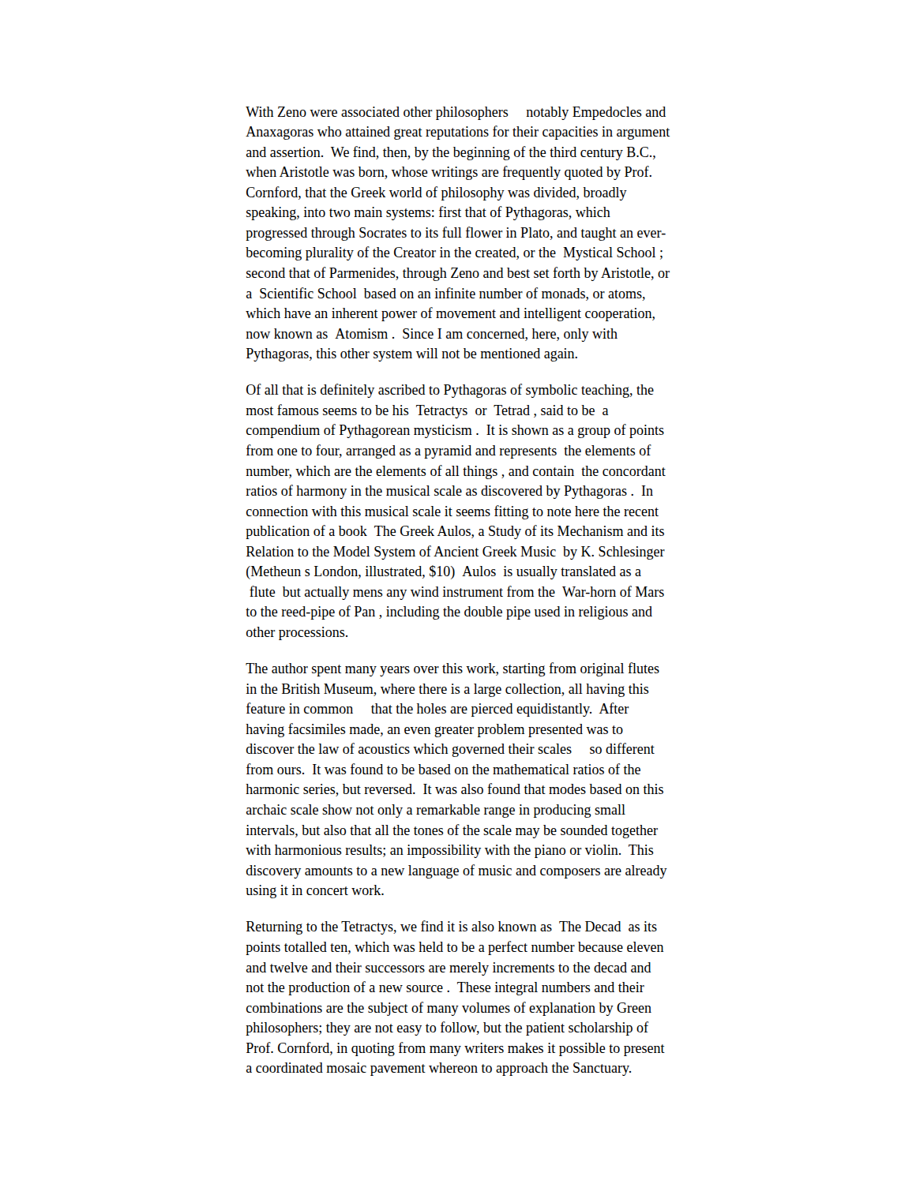With Zeno were associated other philosophers notably Empedocles and Anaxagoras who attained great reputations for their capacities in argument and assertion. We find, then, by the beginning of the third century B.C., when Aristotle was born, whose writings are frequently quoted by Prof. Cornford, that the Greek world of philosophy was divided, broadly speaking, into two main systems: first that of Pythagoras, which progressed through Socrates to its full flower in Plato, and taught an ever-becoming plurality of the Creator in the created, or the Mystical School ; second that of Parmenides, through Zeno and best set forth by Aristotle, or a Scientific School based on an infinite number of monads, or atoms, which have an inherent power of movement and intelligent cooperation, now known as Atomism . Since I am concerned, here, only with Pythagoras, this other system will not be mentioned again.
Of all that is definitely ascribed to Pythagoras of symbolic teaching, the most famous seems to be his Tetractys or Tetrad , said to be a compendium of Pythagorean mysticism . It is shown as a group of points from one to four, arranged as a pyramid and represents the elements of number, which are the elements of all things , and contain the concordant ratios of harmony in the musical scale as discovered by Pythagoras . In connection with this musical scale it seems fitting to note here the recent publication of a book The Greek Aulos, a Study of its Mechanism and its Relation to the Model System of Ancient Greek Music by K. Schlesinger (Metheun s London, illustrated, $10) Aulos is usually translated as a flute but actually mens any wind instrument from the War-horn of Mars to the reed-pipe of Pan , including the double pipe used in religious and other processions.
The author spent many years over this work, starting from original flutes in the British Museum, where there is a large collection, all having this feature in common that the holes are pierced equidistantly. After having facsimiles made, an even greater problem presented was to discover the law of acoustics which governed their scales so different from ours. It was found to be based on the mathematical ratios of the harmonic series, but reversed. It was also found that modes based on this archaic scale show not only a remarkable range in producing small intervals, but also that all the tones of the scale may be sounded together with harmonious results; an impossibility with the piano or violin. This discovery amounts to a new language of music and composers are already using it in concert work.
Returning to the Tetractys, we find it is also known as The Decad as its points totalled ten, which was held to be a perfect number because eleven and twelve and their successors are merely increments to the decad and not the production of a new source . These integral numbers and their combinations are the subject of many volumes of explanation by Green philosophers; they are not easy to follow, but the patient scholarship of Prof. Cornford, in quoting from many writers makes it possible to present a coordinated mosaic pavement whereon to approach the Sanctuary.